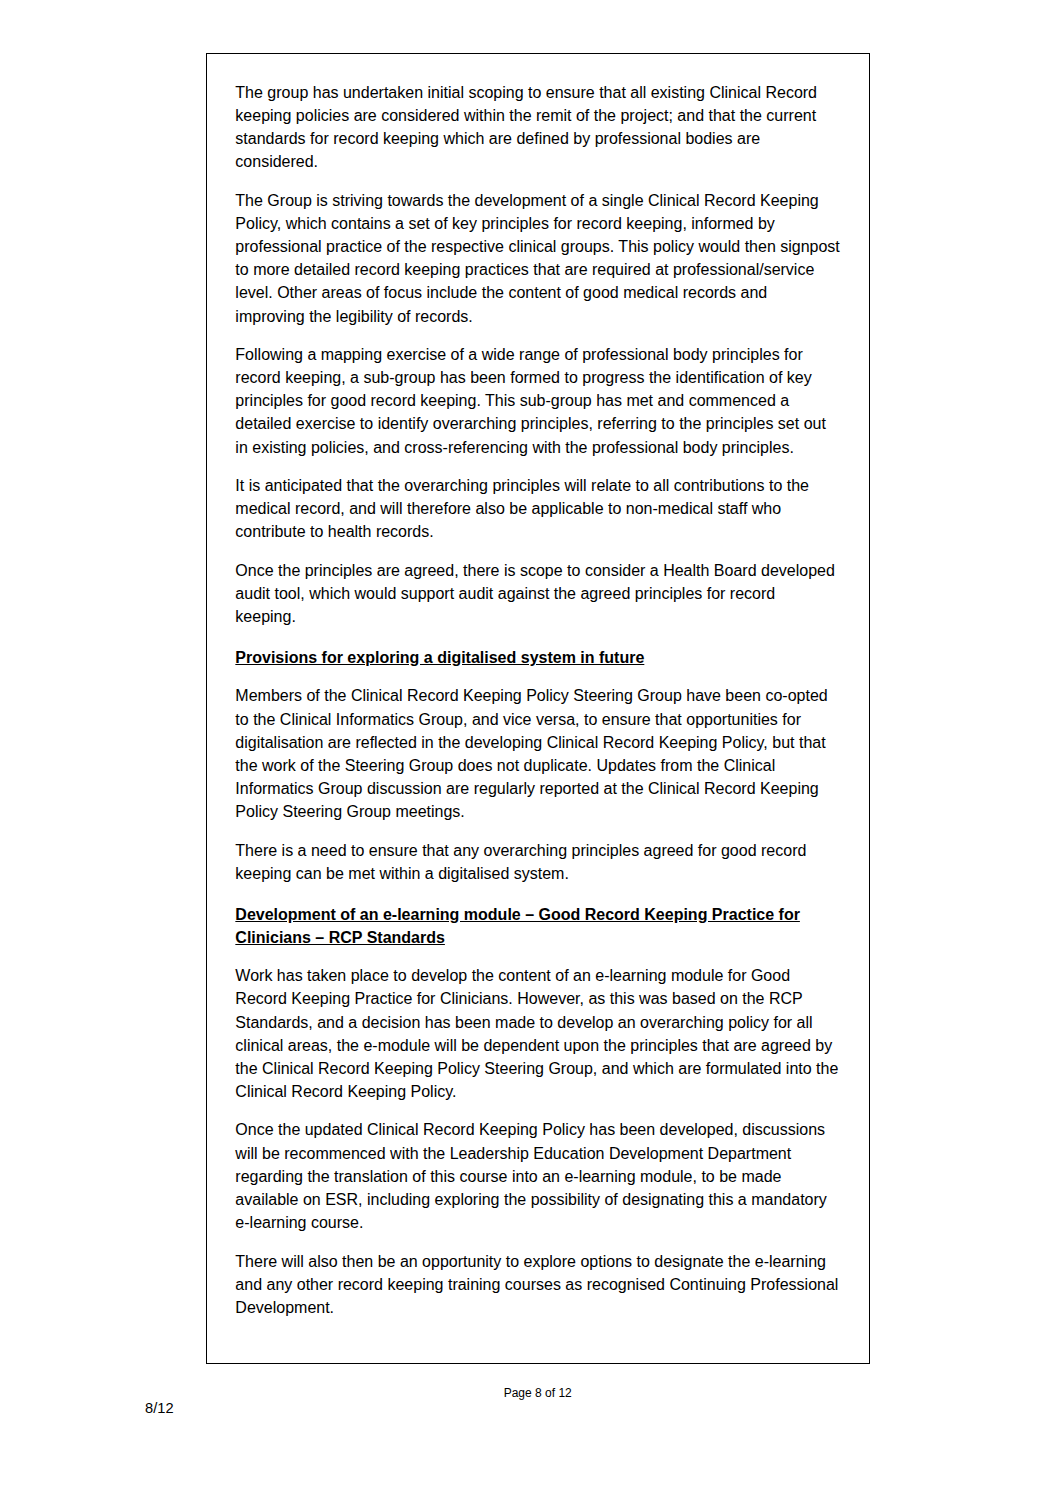The group has undertaken initial scoping to ensure that all existing Clinical Record keeping policies are considered within the remit of the project; and that the current standards for record keeping which are defined by professional bodies are considered.
The Group is striving towards the development of a single Clinical Record Keeping Policy, which contains a set of key principles for record keeping, informed by professional practice of the respective clinical groups. This policy would then signpost to more detailed record keeping practices that are required at professional/service level. Other areas of focus include the content of good medical records and improving the legibility of records.
Following a mapping exercise of a wide range of professional body principles for record keeping, a sub-group has been formed to progress the identification of key principles for good record keeping. This sub-group has met and commenced a detailed exercise to identify overarching principles, referring to the principles set out in existing policies, and cross-referencing with the professional body principles.
It is anticipated that the overarching principles will relate to all contributions to the medical record, and will therefore also be applicable to non-medical staff who contribute to health records.
Once the principles are agreed, there is scope to consider a Health Board developed audit tool, which would support audit against the agreed principles for record keeping.
Provisions for exploring a digitalised system in future
Members of the Clinical Record Keeping Policy Steering Group have been co-opted to the Clinical Informatics Group, and vice versa, to ensure that opportunities for digitalisation are reflected in the developing Clinical Record Keeping Policy, but that the work of the Steering Group does not duplicate. Updates from the Clinical Informatics Group discussion are regularly reported at the Clinical Record Keeping Policy Steering Group meetings.
There is a need to ensure that any overarching principles agreed for good record keeping can be met within a digitalised system.
Development of an e-learning module – Good Record Keeping Practice for Clinicians – RCP Standards
Work has taken place to develop the content of an e-learning module for Good Record Keeping Practice for Clinicians. However, as this was based on the RCP Standards, and a decision has been made to develop an overarching policy for all clinical areas, the e-module will be dependent upon the principles that are agreed by the Clinical Record Keeping Policy Steering Group, and which are formulated into the Clinical Record Keeping Policy.
Once the updated Clinical Record Keeping Policy has been developed, discussions will be recommenced with the Leadership Education Development Department regarding the translation of this course into an e-learning module, to be made available on ESR, including exploring the possibility of designating this a mandatory e-learning course.
There will also then be an opportunity to explore options to designate the e-learning and any other record keeping training courses as recognised Continuing Professional Development.
Page 8 of 12
8/12